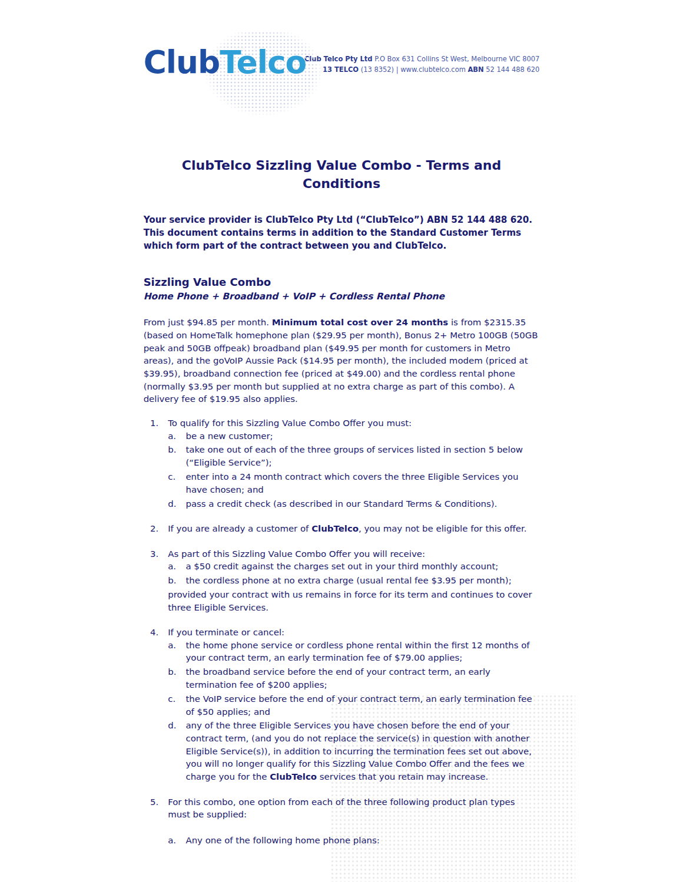Club Telco
Club Telco Pty Ltd P.O Box 631 Collins St West, Melbourne VIC 8007
13 TELCO (13 8352) | www.clubtelco.com ABN 52 144 488 620
ClubTelco Sizzling Value Combo - Terms and Conditions
Your service provider is ClubTelco Pty Ltd (“ClubTelco”) ABN 52 144 488 620. This document contains terms in addition to the Standard Customer Terms which form part of the contract between you and ClubTelco.
Sizzling Value Combo
Home Phone + Broadband + VoIP + Cordless Rental Phone
From just $94.85 per month. Minimum total cost over 24 months is from $2315.35 (based on HomeTalk homephone plan ($29.95 per month), Bonus 2+ Metro 100GB (50GB peak and 50GB offpeak) broadband plan ($49.95 per month for customers in Metro areas), and the goVoIP Aussie Pack ($14.95 per month), the included modem (priced at $39.95), broadband connection fee (priced at $49.00) and the cordless rental phone (normally $3.95 per month but supplied at no extra charge as part of this combo). A delivery fee of $19.95 also applies.
To qualify for this Sizzling Value Combo Offer you must:
be a new customer;
take one out of each of the three groups of services listed in section 5 below (“Eligible Service”);
enter into a 24 month contract which covers the three Eligible Services you have chosen; and
pass a credit check (as described in our Standard Terms & Conditions).
If you are already a customer of ClubTelco, you may not be eligible for this offer.
As part of this Sizzling Value Combo Offer you will receive:
a $50 credit against the charges set out in your third monthly account;
the cordless phone at no extra charge (usual rental fee $3.95 per month);
provided your contract with us remains in force for its term and continues to cover three Eligible Services.
If you terminate or cancel:
the home phone service or cordless phone rental within the first 12 months of your contract term, an early termination fee of $79.00 applies;
the broadband service before the end of your contract term, an early termination fee of $200 applies;
the VoIP service before the end of your contract term, an early termination fee of $50 applies; and
any of the three Eligible Services you have chosen before the end of your contract term, (and you do not replace the service(s) in question with another Eligible Service(s)), in addition to incurring the termination fees set out above, you will no longer qualify for this Sizzling Value Combo Offer and the fees we charge you for the ClubTelco services that you retain may increase.
For this combo, one option from each of the three following product plan types must be supplied:
Any one of the following home phone plans: